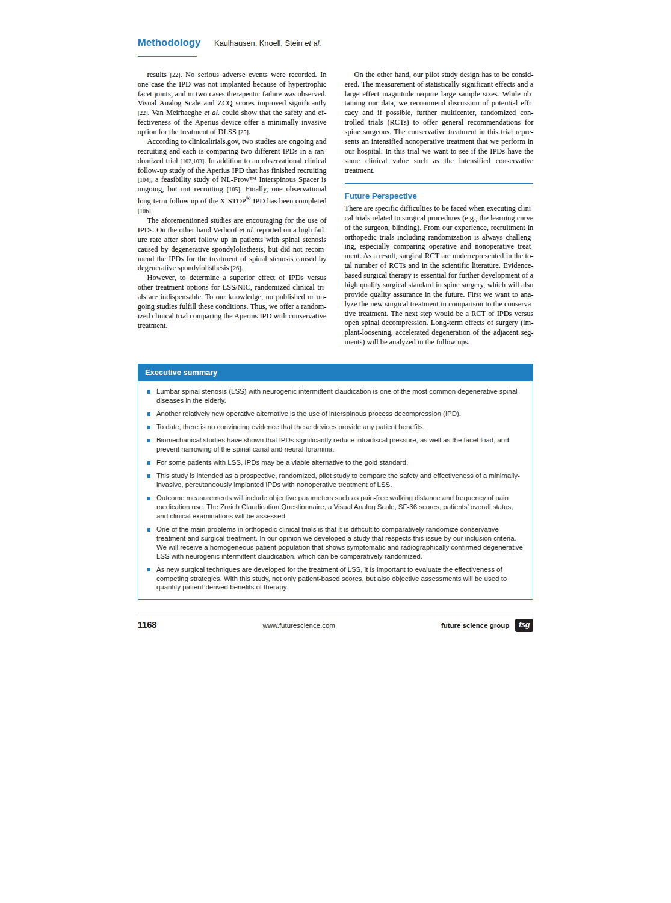Methodology Kaulhausen, Knoell, Stein et al.
results [22]. No serious adverse events were recorded. In one case the IPD was not implanted because of hypertrophic facet joints, and in two cases therapeutic failure was observed. Visual Analog Scale and ZCQ scores improved significantly [22]. Van Meirhaeghe et al. could show that the safety and effectiveness of the Aperius device offer a minimally invasive option for the treatment of DLSS [25].
According to clinicaltrials.gov, two studies are ongoing and recruiting and each is comparing two different IPDs in a randomized trial [102,103]. In addition to an observational clinical follow-up study of the Aperius IPD that has finished recruiting [104], a feasibility study of NL-Prow™ Interspinous Spacer is ongoing, but not recruiting [105]. Finally, one observational long-term follow up of the X-STOP® IPD has been completed [106].
The aforementioned studies are encouraging for the use of IPDs. On the other hand Verhoof et al. reported on a high failure rate after short follow up in patients with spinal stenosis caused by degenerative spondylolisthesis, but did not recommend the IPDs for the treatment of spinal stenosis caused by degenerative spondylolisthesis [26].
However, to determine a superior effect of IPDs versus other treatment options for LSS/NIC, randomized clinical trials are indispensable. To our knowledge, no published or ongoing studies fulfill these conditions. Thus, we offer a randomized clinical trial comparing the Aperius IPD with conservative treatment.
On the other hand, our pilot study design has to be considered. The measurement of statistically significant effects and a large effect magnitude require large sample sizes. While obtaining our data, we recommend discussion of potential efficacy and if possible, further multicenter, randomized controlled trials (RCTs) to offer general recommendations for spine surgeons. The conservative treatment in this trial represents an intensified nonoperative treatment that we perform in our hospital. In this trial we want to see if the IPDs have the same clinical value such as the intensified conservative treatment.
Future Perspective
There are specific difficulties to be faced when executing clinical trials related to surgical procedures (e.g., the learning curve of the surgeon, blinding). From our experience, recruitment in orthopedic trials including randomization is always challenging, especially comparing operative and nonoperative treatment. As a result, surgical RCT are underrepresented in the total number of RCTs and in the scientific literature. Evidence-based surgical therapy is essential for further development of a high quality surgical standard in spine surgery, which will also provide quality assurance in the future. First we want to analyze the new surgical treatment in comparison to the conservative treatment. The next step would be a RCT of IPDs versus open spinal decompression. Long-term effects of surgery (implant-loosening, accelerated degeneration of the adjacent segments) will be analyzed in the follow ups.
Executive summary
Lumbar spinal stenosis (LSS) with neurogenic intermittent claudication is one of the most common degenerative spinal diseases in the elderly.
Another relatively new operative alternative is the use of interspinous process decompression (IPD).
To date, there is no convincing evidence that these devices provide any patient benefits.
Biomechanical studies have shown that IPDs significantly reduce intradiscal pressure, as well as the facet load, and prevent narrowing of the spinal canal and neural foramina.
For some patients with LSS, IPDs may be a viable alternative to the gold standard.
This study is intended as a prospective, randomized, pilot study to compare the safety and effectiveness of a minimally-invasive, percutaneously implanted IPDs with nonoperative treatment of LSS.
Outcome measurements will include objective parameters such as pain-free walking distance and frequency of pain medication use. The Zurich Claudication Questionnaire, a Visual Analog Scale, SF-36 scores, patients’ overall status, and clinical examinations will be assessed.
One of the main problems in orthopedic clinical trials is that it is difficult to comparatively randomize conservative treatment and surgical treatment. In our opinion we developed a study that respects this issue by our inclusion criteria. We will receive a homogeneous patient population that shows symptomatic and radiographically confirmed degenerative LSS with neurogenic intermittent claudication, which can be comparatively randomized.
As new surgical techniques are developed for the treatment of LSS, it is important to evaluate the effectiveness of competing strategies. With this study, not only patient-based scores, but also objective assessments will be used to quantify patient-derived benefits of therapy.
1168
www.futurescience.com
future science group fsg